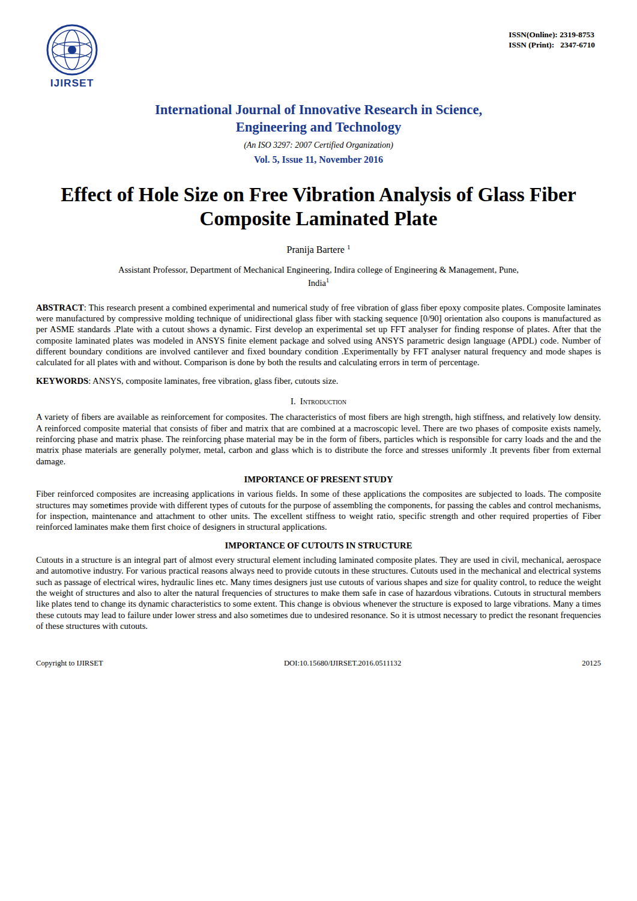IJIRSET
ISSN(Online): 2319-8753
ISSN (Print): 2347-6710
International Journal of Innovative Research in Science,
Engineering and Technology
(An ISO 3297: 2007 Certified Organization)
Vol. 5, Issue 11, November 2016
Effect of Hole Size on Free Vibration Analysis of Glass Fiber Composite Laminated Plate
Pranija Bartere 1
Assistant Professor, Department of Mechanical Engineering, Indira college of Engineering & Management, Pune,
India1
ABSTRACT: This research present a combined experimental and numerical study of free vibration of glass fiber epoxy composite plates. Composite laminates were manufactured by compressive molding technique of unidirectional glass fiber with stacking sequence [0/90] orientation also coupons is manufactured as per ASME standards .Plate with a cutout shows a dynamic. First develop an experimental set up FFT analyser for finding response of plates. After that the composite laminated plates was modeled in ANSYS finite element package and solved using ANSYS parametric design language (APDL) code. Number of different boundary conditions are involved cantilever and fixed boundary condition .Experimentally by FFT analyser natural frequency and mode shapes is calculated for all plates with and without. Comparison is done by both the results and calculating errors in term of percentage.
KEYWORDS: ANSYS, composite laminates, free vibration, glass fiber, cutouts size.
I. Introduction
A variety of fibers are available as reinforcement for composites. The characteristics of most fibers are high strength, high stiffness, and relatively low density. A reinforced composite material that consists of fiber and matrix that are combined at a macroscopic level. There are two phases of composite exists namely, reinforcing phase and matrix phase. The reinforcing phase material may be in the form of fibers, particles which is responsible for carry loads and the and the matrix phase materials are generally polymer, metal, carbon and glass which is to distribute the force and stresses uniformly .It prevents fiber from external damage.
IMPORTANCE OF PRESENT STUDY
Fiber reinforced composites are increasing applications in various fields. In some of these applications the composites are subjected to loads. The composite structures may sometimes provide with different types of cutouts for the purpose of assembling the components, for passing the cables and control mechanisms, for inspection, maintenance and attachment to other units. The excellent stiffness to weight ratio, specific strength and other required properties of Fiber reinforced laminates make them first choice of designers in structural applications.
IMPORTANCE OF CUTOUTS IN STRUCTURE
Cutouts in a structure is an integral part of almost every structural element including laminated composite plates. They are used in civil, mechanical, aerospace and automotive industry. For various practical reasons always need to provide cutouts in these structures. Cutouts used in the mechanical and electrical systems such as passage of electrical wires, hydraulic lines etc. Many times designers just use cutouts of various shapes and size for quality control, to reduce the weight the weight of structures and also to alter the natural frequencies of structures to make them safe in case of hazardous vibrations. Cutouts in structural members like plates tend to change its dynamic characteristics to some extent. This change is obvious whenever the structure is exposed to large vibrations. Many a times these cutouts may lead to failure under lower stress and also sometimes due to undesired resonance. So it is utmost necessary to predict the resonant frequencies of these structures with cutouts.
Copyright to IJIRSET
DOI:10.15680/IJIRSET.2016.0511132
20125